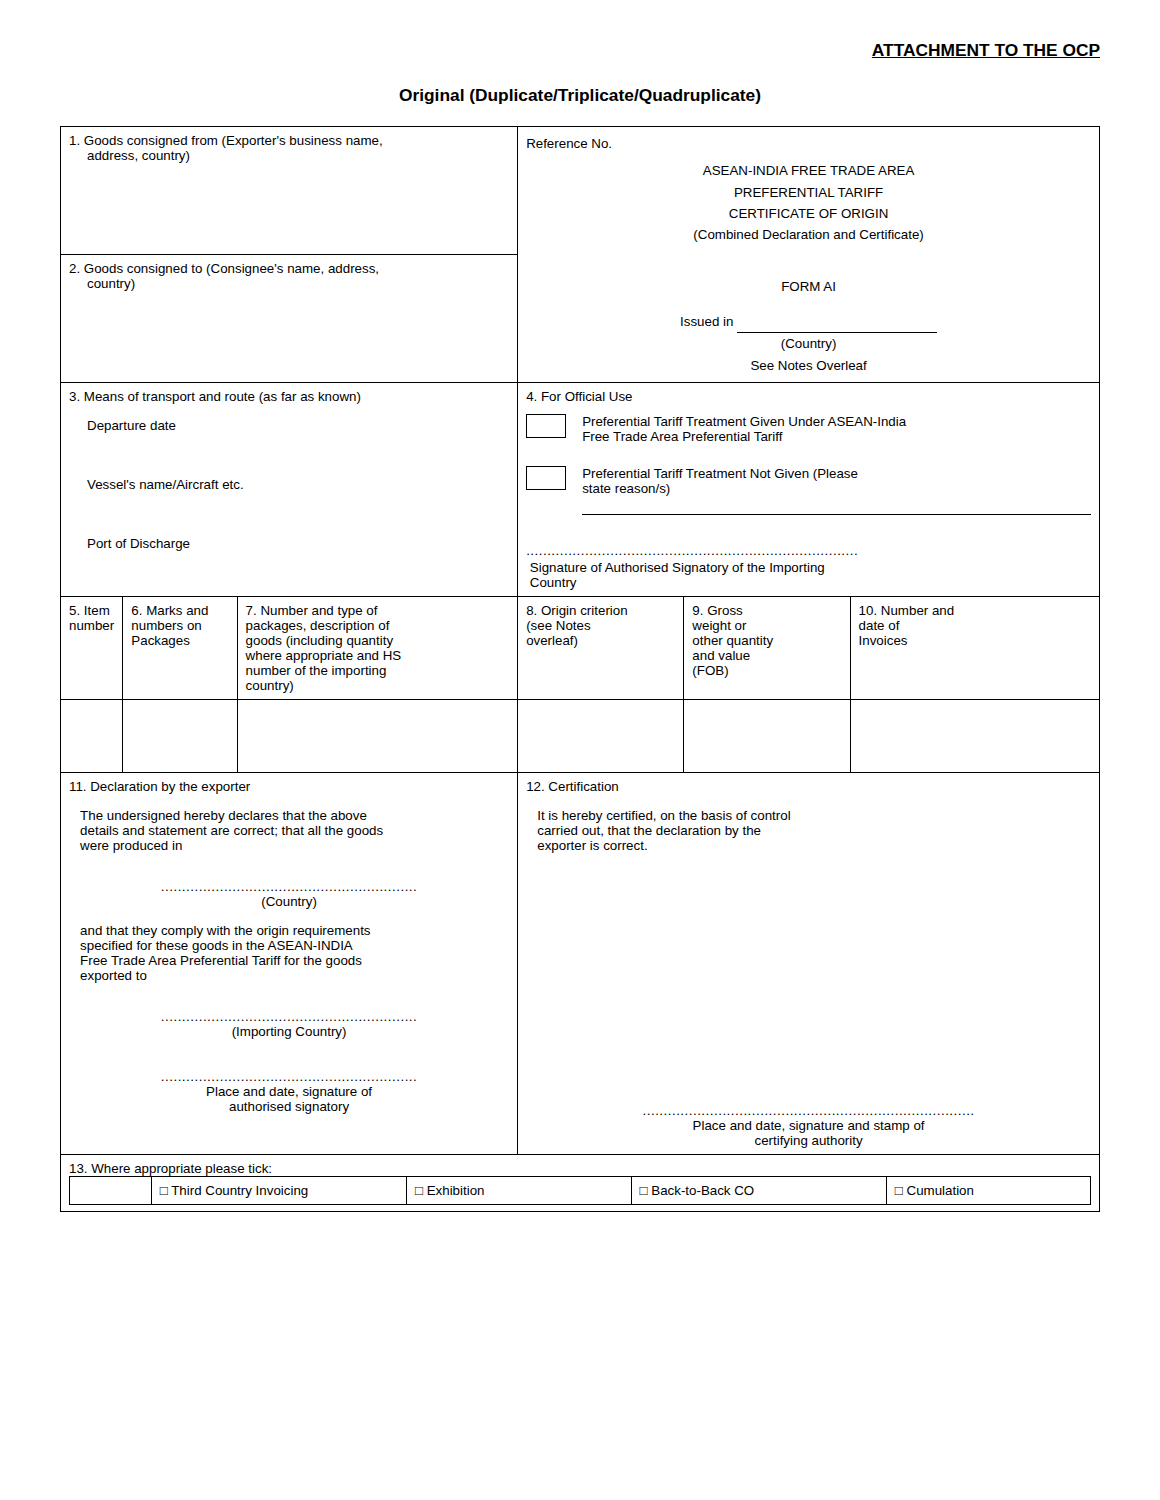ATTACHMENT TO THE OCP
Original (Duplicate/Triplicate/Quadruplicate)
| 1. Goods consigned from (Exporter's business name, address, country) | Reference No. ASEAN-INDIA FREE TRADE AREA PREFERENTIAL TARIFF CERTIFICATE OF ORIGIN (Combined Declaration and Certificate) FORM AI Issued in (Country) See Notes Overleaf |
| 2. Goods consigned to (Consignee's name, address, country) |
| 3. Means of transport and route (as far as known) Departure date Vessel's name/Aircraft etc. Port of Discharge | 4. For Official Use Preferential Tariff Treatment Given Under ASEAN-India Free Trade Area Preferential Tariff Preferential Tariff Treatment Not Given (Please state reason/s) ............................................................................... Signature of Authorised Signatory of the Importing Country |
| 5. Item number | 6. Marks and numbers on Packages | 7. Number and type of packages, description of goods (including quantity where appropriate and HS number of the importing country) | 8. Origin criterion (see Notes overleaf) | 9. Gross weight or other quantity and value (FOB) | 10. Number and date of Invoices |
| 11. Declaration by the exporter The undersigned hereby declares that the above details and statement are correct; that all the goods were produced in ............................................................. (Country) and that they comply with the origin requirements specified for these goods in the ASEAN-INDIA Free Trade Area Preferential Tariff for the goods exported to ............................................................. (Importing Country) ............................................................. Place and date, signature of authorised signatory | 12. Certification It is hereby certified, on the basis of control carried out, that the declaration by the exporter is correct. ............................................................................... Place and date, signature and stamp of certifying authority |
| 13. Where appropriate please tick: / / □ Third Country Invoicing / □ Exhibition / □ Back-to-Back CO / □ Cumulation / |